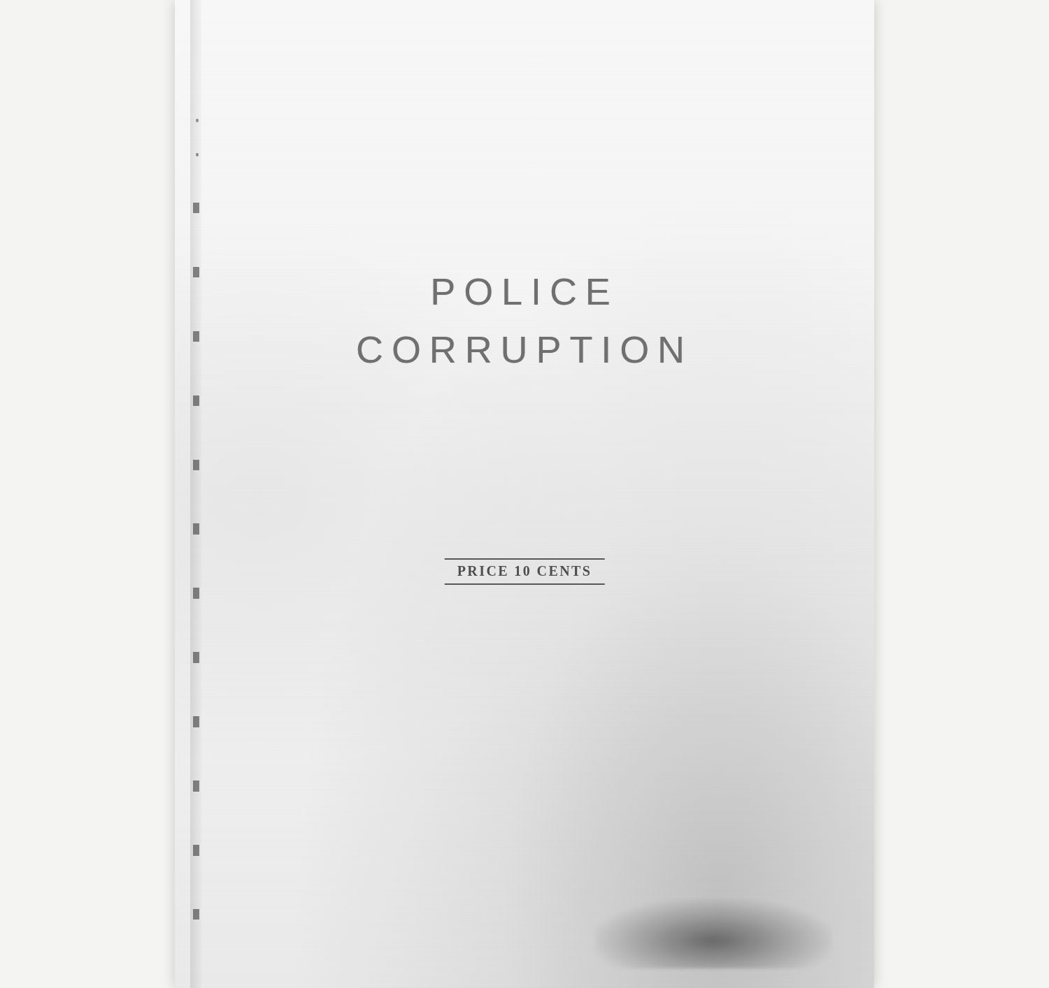POLICE CORRUPTION
PRICE 10 CENTS